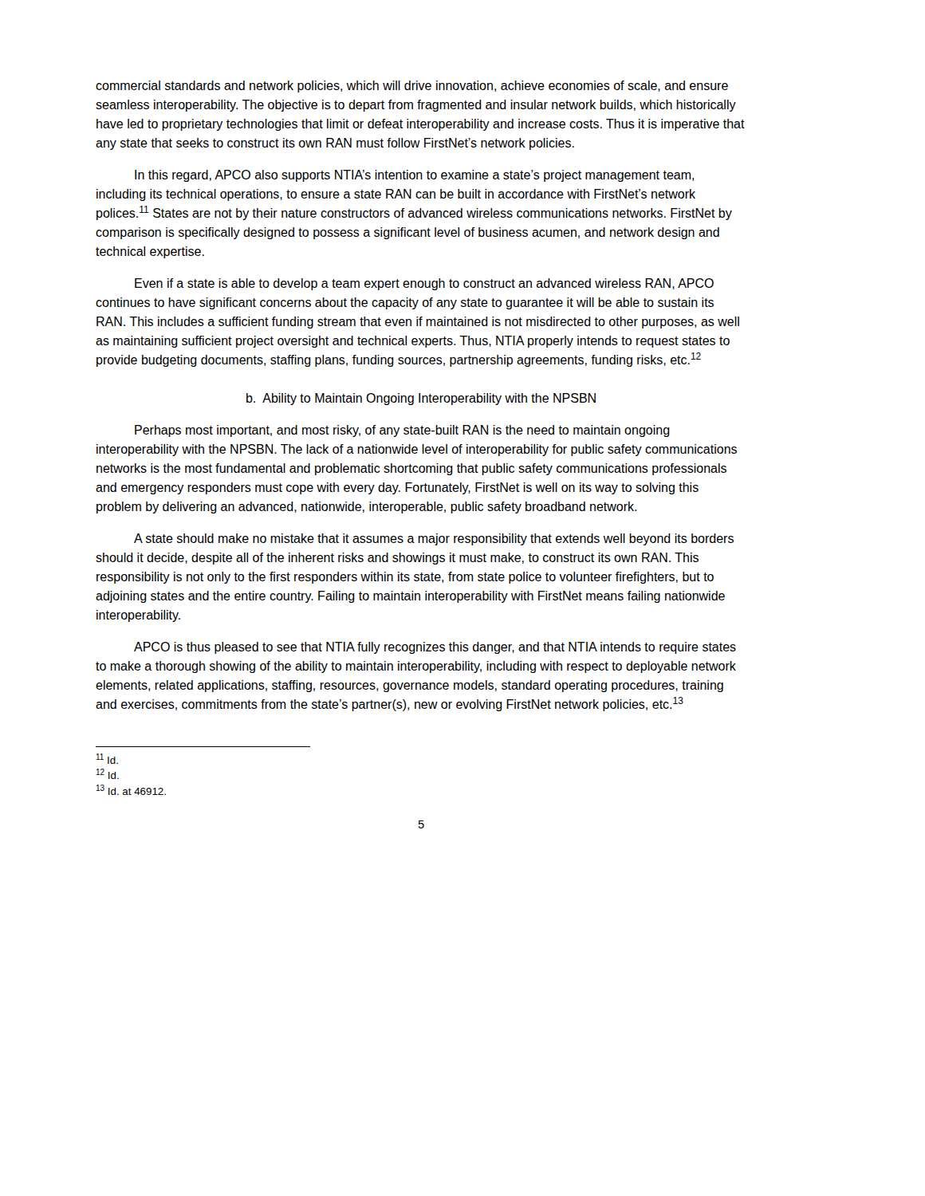commercial standards and network policies, which will drive innovation, achieve economies of scale, and ensure seamless interoperability. The objective is to depart from fragmented and insular network builds, which historically have led to proprietary technologies that limit or defeat interoperability and increase costs. Thus it is imperative that any state that seeks to construct its own RAN must follow FirstNet’s network policies.
In this regard, APCO also supports NTIA’s intention to examine a state’s project management team, including its technical operations, to ensure a state RAN can be built in accordance with FirstNet’s network polices.11 States are not by their nature constructors of advanced wireless communications networks. FirstNet by comparison is specifically designed to possess a significant level of business acumen, and network design and technical expertise.
Even if a state is able to develop a team expert enough to construct an advanced wireless RAN, APCO continues to have significant concerns about the capacity of any state to guarantee it will be able to sustain its RAN. This includes a sufficient funding stream that even if maintained is not misdirected to other purposes, as well as maintaining sufficient project oversight and technical experts. Thus, NTIA properly intends to request states to provide budgeting documents, staffing plans, funding sources, partnership agreements, funding risks, etc.12
b. Ability to Maintain Ongoing Interoperability with the NPSBN
Perhaps most important, and most risky, of any state-built RAN is the need to maintain ongoing interoperability with the NPSBN. The lack of a nationwide level of interoperability for public safety communications networks is the most fundamental and problematic shortcoming that public safety communications professionals and emergency responders must cope with every day. Fortunately, FirstNet is well on its way to solving this problem by delivering an advanced, nationwide, interoperable, public safety broadband network.
A state should make no mistake that it assumes a major responsibility that extends well beyond its borders should it decide, despite all of the inherent risks and showings it must make, to construct its own RAN. This responsibility is not only to the first responders within its state, from state police to volunteer firefighters, but to adjoining states and the entire country. Failing to maintain interoperability with FirstNet means failing nationwide interoperability.
APCO is thus pleased to see that NTIA fully recognizes this danger, and that NTIA intends to require states to make a thorough showing of the ability to maintain interoperability, including with respect to deployable network elements, related applications, staffing, resources, governance models, standard operating procedures, training and exercises, commitments from the state’s partner(s), new or evolving FirstNet network policies, etc.13
11 Id.
12 Id.
13 Id. at 46912.
5